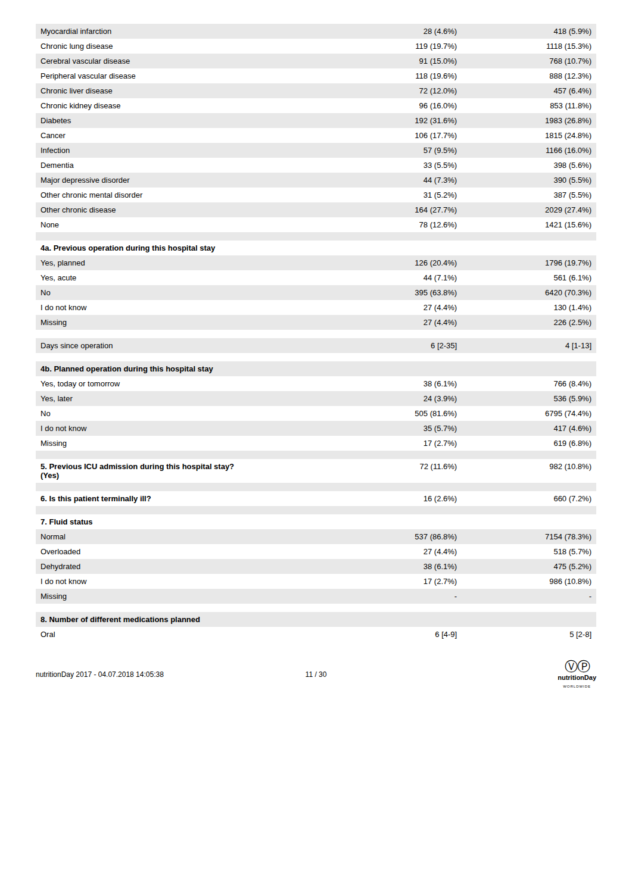| Myocardial infarction | 28 (4.6%) | 418 (5.9%) |
| Chronic lung disease | 119 (19.7%) | 1118 (15.3%) |
| Cerebral vascular disease | 91 (15.0%) | 768 (10.7%) |
| Peripheral vascular disease | 118 (19.6%) | 888 (12.3%) |
| Chronic liver disease | 72 (12.0%) | 457 (6.4%) |
| Chronic kidney disease | 96 (16.0%) | 853 (11.8%) |
| Diabetes | 192 (31.6%) | 1983 (26.8%) |
| Cancer | 106 (17.7%) | 1815 (24.8%) |
| Infection | 57 (9.5%) | 1166 (16.0%) |
| Dementia | 33 (5.5%) | 398 (5.6%) |
| Major depressive disorder | 44 (7.3%) | 390 (5.5%) |
| Other chronic mental disorder | 31 (5.2%) | 387 (5.5%) |
| Other chronic disease | 164 (27.7%) | 2029 (27.4%) |
| None | 78 (12.6%) | 1421 (15.6%) |
| 4a. Previous operation during this hospital stay | | |
| Yes, planned | 126 (20.4%) | 1796 (19.7%) |
| Yes, acute | 44 (7.1%) | 561 (6.1%) |
| No | 395 (63.8%) | 6420 (70.3%) |
| I do not know | 27 (4.4%) | 130 (1.4%) |
| Missing | 27 (4.4%) | 226 (2.5%) |
| Days since operation | 6 [2-35] | 4 [1-13] |
| 4b. Planned operation during this hospital stay | | |
| Yes, today or tomorrow | 38 (6.1%) | 766 (8.4%) |
| Yes, later | 24 (3.9%) | 536 (5.9%) |
| No | 505 (81.6%) | 6795 (74.4%) |
| I do not know | 35 (5.7%) | 417 (4.6%) |
| Missing | 17 (2.7%) | 619 (6.8%) |
| 5. Previous ICU admission during this hospital stay? (Yes) | 72 (11.6%) | 982 (10.8%) |
| 6. Is this patient terminally ill? | 16 (2.6%) | 660 (7.2%) |
| 7. Fluid status | | |
| Normal | 537 (86.8%) | 7154 (78.3%) |
| Overloaded | 27 (4.4%) | 518 (5.7%) |
| Dehydrated | 38 (6.1%) | 475 (5.2%) |
| I do not know | 17 (2.7%) | 986 (10.8%) |
| Missing | - | - |
| 8. Number of different medications planned | | |
| Oral | 6 [4-9] | 5 [2-8] |
nutritionDay 2017 - 04.07.2018 14:05:38
11 / 30
ⓋⓅ
nutritionDay
WORLDWIDE